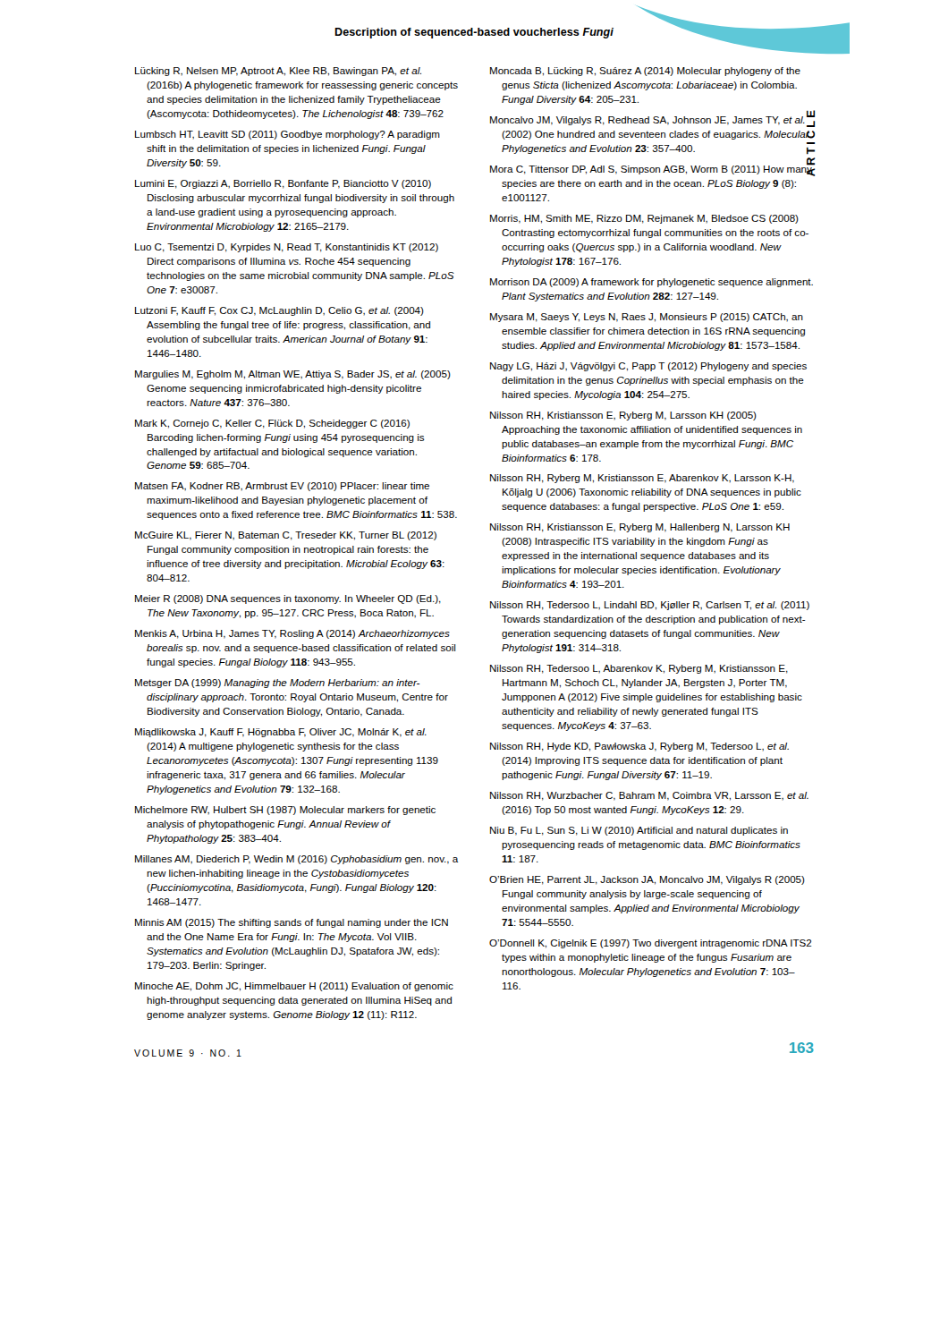ARTICLE
Description of sequenced-based voucherless Fungi
Lücking R, Nelsen MP, Aptroot A, Klee RB, Bawingan PA, et al. (2016b) A phylogenetic framework for reassessing generic concepts and species delimitation in the lichenized family Trypetheliaceae (Ascomycota: Dothideomycetes). The Lichenologist 48: 739–762
Lumbsch HT, Leavitt SD (2011) Goodbye morphology? A paradigm shift in the delimitation of species in lichenized Fungi. Fungal Diversity 50: 59.
Lumini E, Orgiazzi A, Borriello R, Bonfante P, Bianciotto V (2010) Disclosing arbuscular mycorrhizal fungal biodiversity in soil through a land-use gradient using a pyrosequencing approach. Environmental Microbiology 12: 2165–2179.
Luo C, Tsementzi D, Kyrpides N, Read T, Konstantinidis KT (2012) Direct comparisons of Illumina vs. Roche 454 sequencing technologies on the same microbial community DNA sample. PLoS One 7: e30087.
Lutzoni F, Kauff F, Cox CJ, McLaughlin D, Celio G, et al. (2004) Assembling the fungal tree of life: progress, classification, and evolution of subcellular traits. American Journal of Botany 91: 1446–1480.
Margulies M, Egholm M, Altman WE, Attiya S, Bader JS, et al. (2005) Genome sequencing inmicrofabricated high-density picolitre reactors. Nature 437: 376–380.
Mark K, Cornejo C, Keller C, Flück D, Scheidegger C (2016) Barcoding lichen-forming Fungi using 454 pyrosequencing is challenged by artifactual and biological sequence variation. Genome 59: 685–704.
Matsen FA, Kodner RB, Armbrust EV (2010) PPlacer: linear time maximum-likelihood and Bayesian phylogenetic placement of sequences onto a fixed reference tree. BMC Bioinformatics 11: 538.
McGuire KL, Fierer N, Bateman C, Treseder KK, Turner BL (2012) Fungal community composition in neotropical rain forests: the influence of tree diversity and precipitation. Microbial Ecology 63: 804–812.
Meier R (2008) DNA sequences in taxonomy. In Wheeler QD (Ed.), The New Taxonomy, pp. 95–127. CRC Press, Boca Raton, FL.
Menkis A, Urbina H, James TY, Rosling A (2014) Archaeorhizomyces borealis sp. nov. and a sequence-based classification of related soil fungal species. Fungal Biology 118: 943–955.
Metsger DA (1999) Managing the Modern Herbarium: an inter-disciplinary approach. Toronto: Royal Ontario Museum, Centre for Biodiversity and Conservation Biology, Ontario, Canada.
Miądlikowska J, Kauff F, Högnabba F, Oliver JC, Molnár K, et al. (2014) A multigene phylogenetic synthesis for the class Lecanoromycetes (Ascomycota): 1307 Fungi representing 1139 infrageneric taxa, 317 genera and 66 families. Molecular Phylogenetics and Evolution 79: 132–168.
Michelmore RW, Hulbert SH (1987) Molecular markers for genetic analysis of phytopathogenic Fungi. Annual Review of Phytopathology 25: 383–404.
Millanes AM, Diederich P, Wedin M (2016) Cyphobasidium gen. nov., a new lichen-inhabiting lineage in the Cystobasidiomycetes (Pucciniomycotina, Basidiomycota, Fungi). Fungal Biology 120: 1468–1477.
Minnis AM (2015) The shifting sands of fungal naming under the ICN and the One Name Era for Fungi. In: The Mycota. Vol VIIB. Systematics and Evolution (McLaughlin DJ, Spatafora JW, eds): 179–203. Berlin: Springer.
Minoche AE, Dohm JC, Himmelbauer H (2011) Evaluation of genomic high-throughput sequencing data generated on Illumina HiSeq and genome analyzer systems. Genome Biology 12 (11): R112.
Moncada B, Lücking R, Suárez A (2014) Molecular phylogeny of the genus Sticta (lichenized Ascomycota: Lobariaceae) in Colombia. Fungal Diversity 64: 205–231.
Moncalvo JM, Vilgalys R, Redhead SA, Johnson JE, James TY, et al. (2002) One hundred and seventeen clades of euagarics. Molecular Phylogenetics and Evolution 23: 357–400.
Mora C, Tittensor DP, Adl S, Simpson AGB, Worm B (2011) How many species are there on earth and in the ocean. PLoS Biology 9 (8): e1001127.
Morris, HM, Smith ME, Rizzo DM, Rejmanek M, Bledsoe CS (2008) Contrasting ectomycorrhizal fungal communities on the roots of co-occurring oaks (Quercus spp.) in a California woodland. New Phytologist 178: 167–176.
Morrison DA (2009) A framework for phylogenetic sequence alignment. Plant Systematics and Evolution 282: 127–149.
Mysara M, Saeys Y, Leys N, Raes J, Monsieurs P (2015) CATCh, an ensemble classifier for chimera detection in 16S rRNA sequencing studies. Applied and Environmental Microbiology 81: 1573–1584.
Nagy LG, Házi J, Vágvölgyi C, Papp T (2012) Phylogeny and species delimitation in the genus Coprinellus with special emphasis on the haired species. Mycologia 104: 254–275.
Nilsson RH, Kristiansson E, Ryberg M, Larsson KH (2005) Approaching the taxonomic affiliation of unidentified sequences in public databases–an example from the mycorrhizal Fungi. BMC Bioinformatics 6: 178.
Nilsson RH, Ryberg M, Kristiansson E, Abarenkov K, Larsson K-H, Kõljalg U (2006) Taxonomic reliability of DNA sequences in public sequence databases: a fungal perspective. PLoS One 1: e59.
Nilsson RH, Kristiansson E, Ryberg M, Hallenberg N, Larsson KH (2008) Intraspecific ITS variability in the kingdom Fungi as expressed in the international sequence databases and its implications for molecular species identification. Evolutionary Bioinformatics 4: 193–201.
Nilsson RH, Tedersoo L, Lindahl BD, Kjøller R, Carlsen T, et al. (2011) Towards standardization of the description and publication of next-generation sequencing datasets of fungal communities. New Phytologist 191: 314–318.
Nilsson RH, Tedersoo L, Abarenkov K, Ryberg M, Kristiansson E, Hartmann M, Schoch CL, Nylander JA, Bergsten J, Porter TM, Jumpponen A (2012) Five simple guidelines for establishing basic authenticity and reliability of newly generated fungal ITS sequences. MycoKeys 4: 37–63.
Nilsson RH, Hyde KD, Pawłowska J, Ryberg M, Tedersoo L, et al. (2014) Improving ITS sequence data for identification of plant pathogenic Fungi. Fungal Diversity 67: 11–19.
Nilsson RH, Wurzbacher C, Bahram M, Coimbra VR, Larsson E, et al. (2016) Top 50 most wanted Fungi. MycoKeys 12: 29.
Niu B, Fu L, Sun S, Li W (2010) Artificial and natural duplicates in pyrosequencing reads of metagenomic data. BMC Bioinformatics 11: 187.
O’Brien HE, Parrent JL, Jackson JA, Moncalvo JM, Vilgalys R (2005) Fungal community analysis by large-scale sequencing of environmental samples. Applied and Environmental Microbiology 71: 5544–5550.
O’Donnell K, Cigelnik E (1997) Two divergent intragenomic rDNA ITS2 types within a monophyletic lineage of the fungus Fusarium are nonorthologous. Molecular Phylogenetics and Evolution 7: 103–116.
VOLUME 9 · NO. 1 163